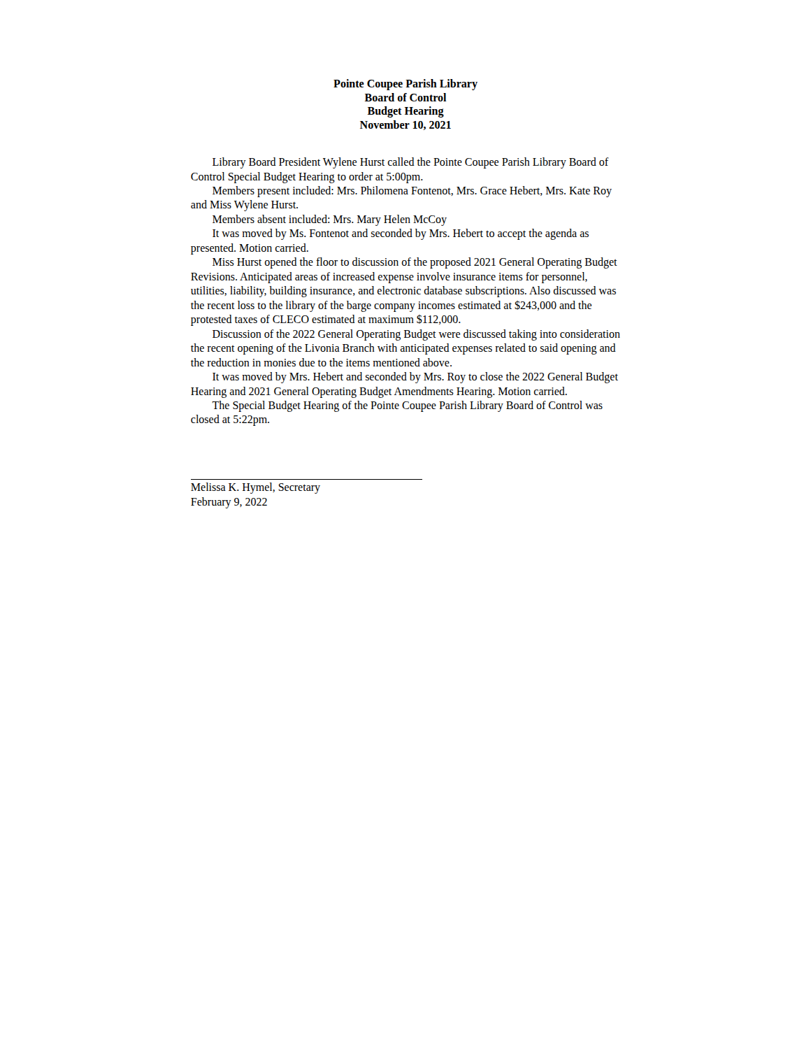Pointe Coupee Parish Library
Board of Control
Budget Hearing
November 10, 2021
Library Board President Wylene Hurst called the Pointe Coupee Parish Library Board of Control Special Budget Hearing to order at 5:00pm.
Members present included: Mrs. Philomena Fontenot, Mrs. Grace Hebert, Mrs. Kate Roy and Miss Wylene Hurst.
Members absent included: Mrs. Mary Helen McCoy
It was moved by Ms. Fontenot and seconded by Mrs. Hebert to accept the agenda as presented. Motion carried.
Miss Hurst opened the floor to discussion of the proposed 2021 General Operating Budget Revisions. Anticipated areas of increased expense involve insurance items for personnel, utilities, liability, building insurance, and electronic database subscriptions. Also discussed was the recent loss to the library of the barge company incomes estimated at $243,000 and the protested taxes of CLECO estimated at maximum $112,000.
Discussion of the 2022 General Operating Budget were discussed taking into consideration the recent opening of the Livonia Branch with anticipated expenses related to said opening and the reduction in monies due to the items mentioned above.
It was moved by Mrs. Hebert and seconded by Mrs. Roy to close the 2022 General Budget Hearing and 2021 General Operating Budget Amendments Hearing. Motion carried.
The Special Budget Hearing of the Pointe Coupee Parish Library Board of Control was closed at 5:22pm.
Melissa K. Hymel, Secretary
February 9, 2022